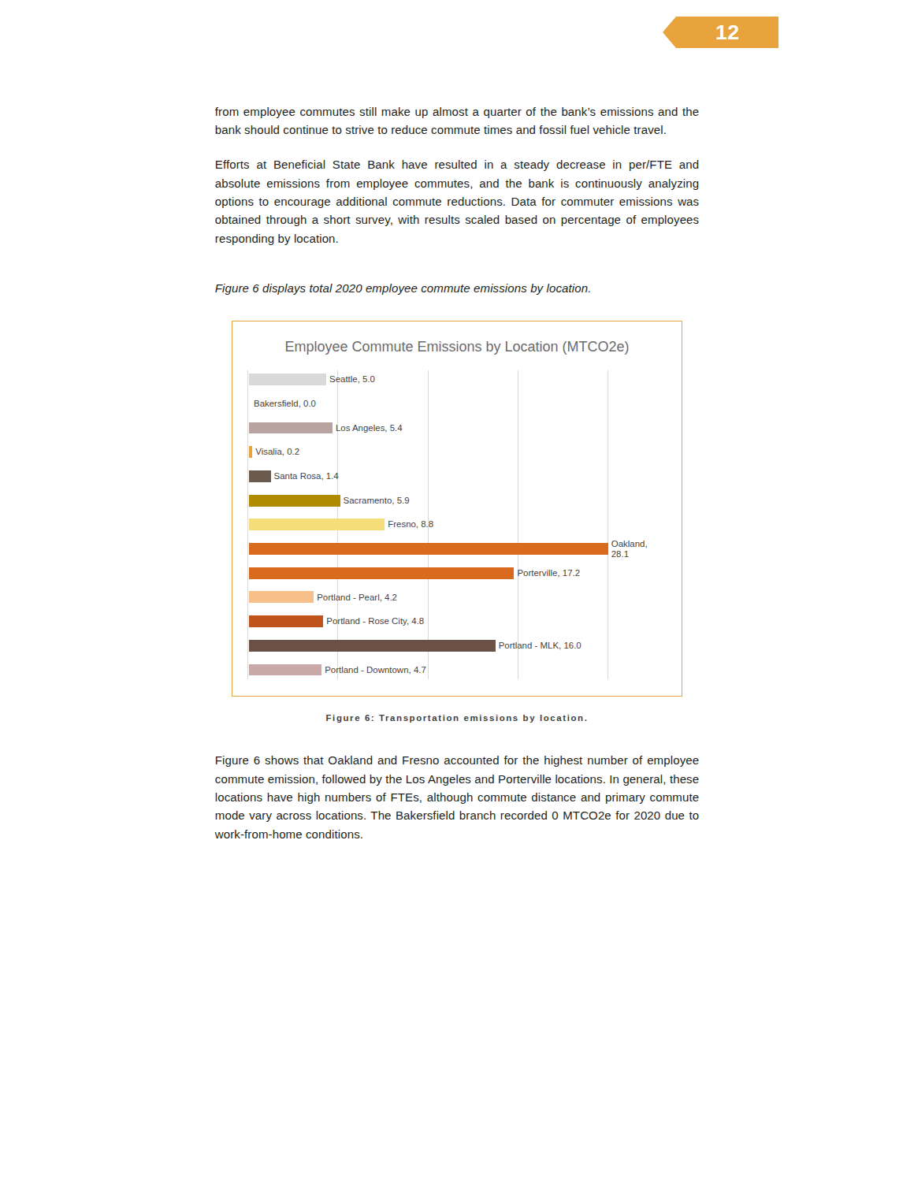12
from employee commutes still make up almost a quarter of the bank’s emissions and the bank should continue to strive to reduce commute times and fossil fuel vehicle travel.
Efforts at Beneficial State Bank have resulted in a steady decrease in per/FTE and absolute emissions from employee commutes, and the bank is continuously analyzing options to encourage additional commute reductions. Data for commuter emissions was obtained through a short survey, with results scaled based on percentage of employees responding by location.
Figure 6 displays total 2020 employee commute emissions by location.
Employee Commute Emissions by Location (MTCO2e)
Seattle, 5.0
Bakersfield, 0.0
Los Angeles, 5.4
Visalia, 0.2
Santa Rosa, 1.4
Sacramento, 5.9
Fresno, 8.8
Oakland,
28.1
Porterville, 17.2
Portland - Pearl, 4.2
Portland - Rose City, 4.8
Portland - MLK, 16.0
Portland - Downtown, 4.7
Figure 6: Transportation emissions by location.
Figure 6 shows that Oakland and Fresno accounted for the highest number of employee commute emission, followed by the Los Angeles and Porterville locations. In general, these locations have high numbers of FTEs, although commute distance and primary commute mode vary across locations. The Bakersfield branch recorded 0 MTCO2e for 2020 due to work-from-home conditions.